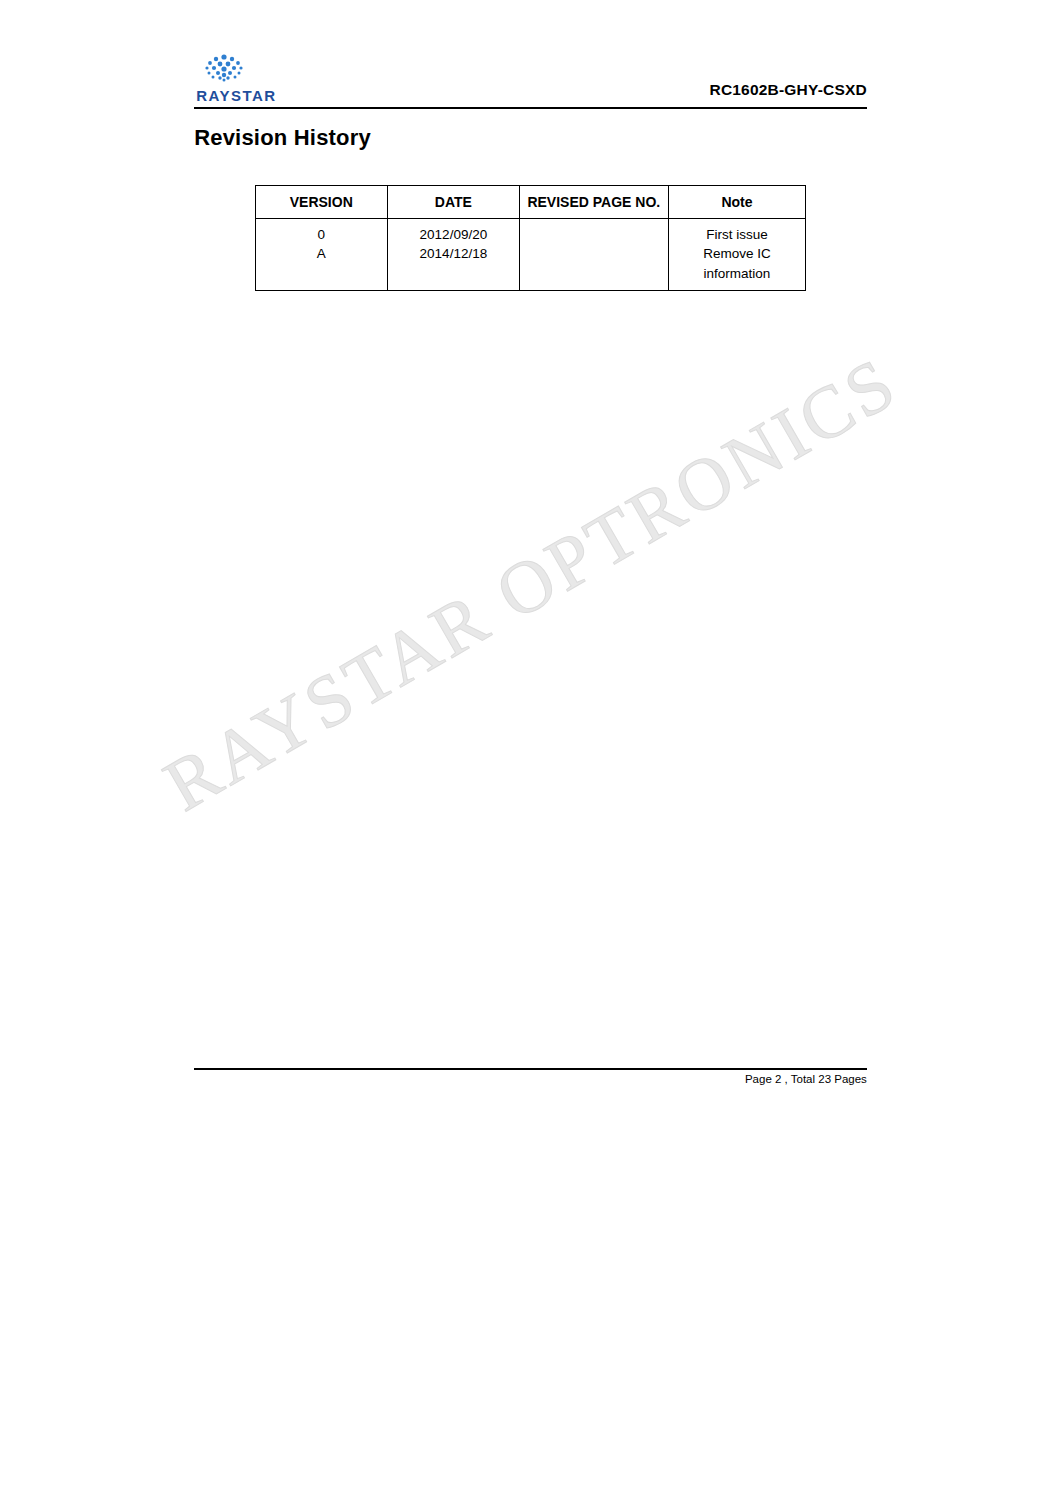RAYSTAR OPTRONICS
RAYSTAR
RC1602B-GHY-CSXD
Revision History
| VERSION | DATE | REVISED PAGE NO. | Note |
| --- | --- | --- | --- |
| 0 A | 2012/09/20 2014/12/18 | | First issue Remove IC information |
Page 2 , Total 23 Pages